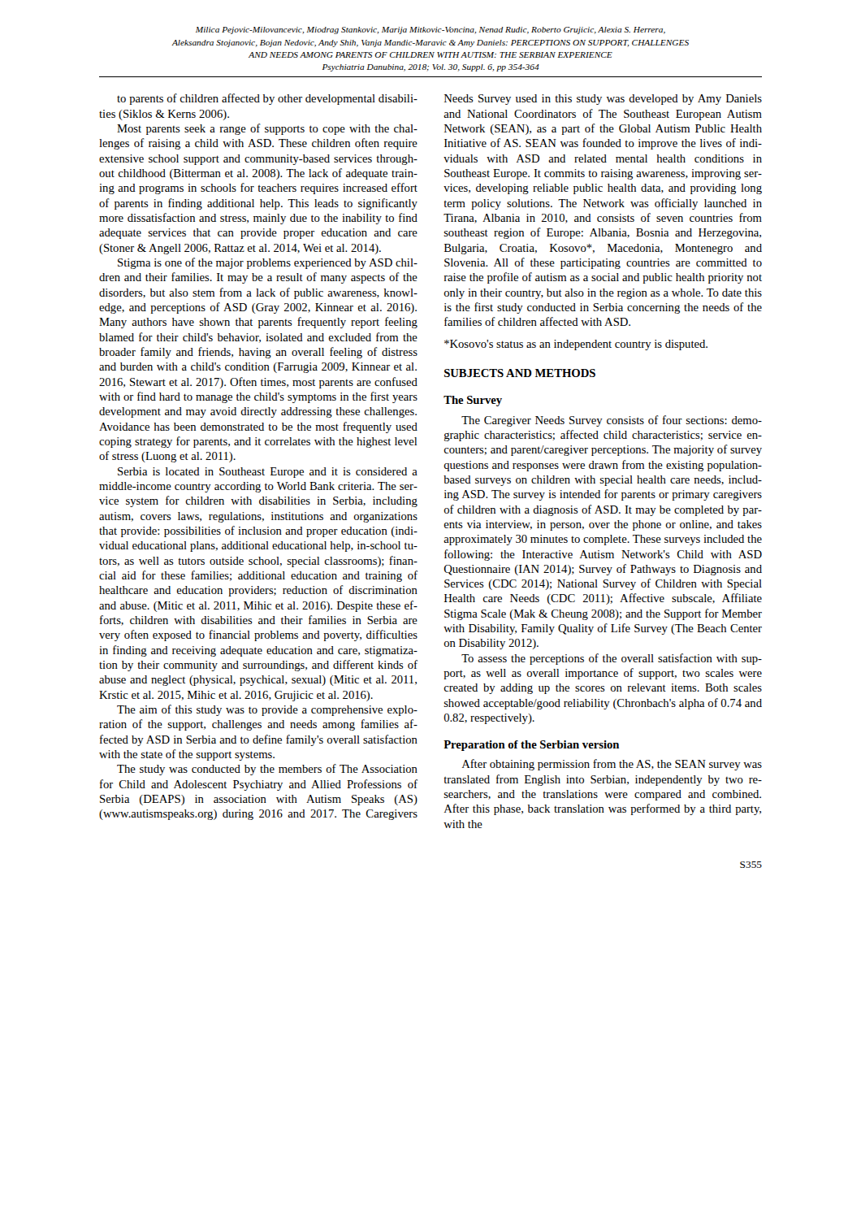Milica Pejovic-Milovancevic, Miodrag Stankovic, Marija Mitkovic-Voncina, Nenad Rudic, Roberto Grujicic, Alexia S. Herrera, Aleksandra Stojanovic, Bojan Nedovic, Andy Shih, Vanja Mandic-Maravic & Amy Daniels: PERCEPTIONS ON SUPPORT, CHALLENGES AND NEEDS AMONG PARENTS OF CHILDREN WITH AUTISM: THE SERBIAN EXPERIENCE Psychiatria Danubina, 2018; Vol. 30, Suppl. 6, pp 354-364
to parents of children affected by other developmental disabilities (Siklos & Kerns 2006).
Most parents seek a range of supports to cope with the challenges of raising a child with ASD. These children often require extensive school support and community-based services throughout childhood (Bitterman et al. 2008). The lack of adequate training and programs in schools for teachers requires increased effort of parents in finding additional help. This leads to significantly more dissatisfaction and stress, mainly due to the inability to find adequate services that can provide proper education and care (Stoner & Angell 2006, Rattaz et al. 2014, Wei et al. 2014).
Stigma is one of the major problems experienced by ASD children and their families. It may be a result of many aspects of the disorders, but also stem from a lack of public awareness, knowledge, and perceptions of ASD (Gray 2002, Kinnear et al. 2016). Many authors have shown that parents frequently report feeling blamed for their child's behavior, isolated and excluded from the broader family and friends, having an overall feeling of distress and burden with a child's condition (Farrugia 2009, Kinnear et al. 2016, Stewart et al. 2017). Often times, most parents are confused with or find hard to manage the child's symptoms in the first years development and may avoid directly addressing these challenges. Avoidance has been demonstrated to be the most frequently used coping strategy for parents, and it correlates with the highest level of stress (Luong et al. 2011).
Serbia is located in Southeast Europe and it is considered a middle-income country according to World Bank criteria. The service system for children with disabilities in Serbia, including autism, covers laws, regulations, institutions and organizations that provide: possibilities of inclusion and proper education (individual educational plans, additional educational help, in-school tutors, as well as tutors outside school, special classrooms); financial aid for these families; additional education and training of healthcare and education providers; reduction of discrimination and abuse. (Mitic et al. 2011, Mihic et al. 2016). Despite these efforts, children with disabilities and their families in Serbia are very often exposed to financial problems and poverty, difficulties in finding and receiving adequate education and care, stigmatization by their community and surroundings, and different kinds of abuse and neglect (physical, psychical, sexual) (Mitic et al. 2011, Krstic et al. 2015, Mihic et al. 2016, Grujicic et al. 2016).
The aim of this study was to provide a comprehensive exploration of the support, challenges and needs among families affected by ASD in Serbia and to define family's overall satisfaction with the state of the support systems.
The study was conducted by the members of The Association for Child and Adolescent Psychiatry and Allied Professions of Serbia (DEAPS) in association with Autism Speaks (AS) (www.autismspeaks.org) during 2016 and 2017. The Caregivers Needs Survey used in this study was developed by Amy Daniels and National Coordinators of The Southeast European Autism Network (SEAN), as a part of the Global Autism Public Health Initiative of AS. SEAN was founded to improve the lives of individuals with ASD and related mental health conditions in Southeast Europe. It commits to raising awareness, improving services, developing reliable public health data, and providing long term policy solutions. The Network was officially launched in Tirana, Albania in 2010, and consists of seven countries from southeast region of Europe: Albania, Bosnia and Herzegovina, Bulgaria, Croatia, Kosovo*, Macedonia, Montenegro and Slovenia. All of these participating countries are committed to raise the profile of autism as a social and public health priority not only in their country, but also in the region as a whole. To date this is the first study conducted in Serbia concerning the needs of the families of children affected with ASD.
*Kosovo's status as an independent country is disputed.
Subjects and Methods
The Survey
The Caregiver Needs Survey consists of four sections: demographic characteristics; affected child characteristics; service encounters; and parent/caregiver perceptions. The majority of survey questions and responses were drawn from the existing population-based surveys on children with special health care needs, including ASD. The survey is intended for parents or primary caregivers of children with a diagnosis of ASD. It may be completed by parents via interview, in person, over the phone or online, and takes approximately 30 minutes to complete. These surveys included the following: the Interactive Autism Network's Child with ASD Questionnaire (IAN 2014); Survey of Pathways to Diagnosis and Services (CDC 2014); National Survey of Children with Special Health care Needs (CDC 2011); Affective subscale, Affiliate Stigma Scale (Mak & Cheung 2008); and the Support for Member with Disability, Family Quality of Life Survey (The Beach Center on Disability 2012).
To assess the perceptions of the overall satisfaction with support, as well as overall importance of support, two scales were created by adding up the scores on relevant items. Both scales showed acceptable/good reliability (Chronbach's alpha of 0.74 and 0.82, respectively).
Preparation of the Serbian version
After obtaining permission from the AS, the SEAN survey was translated from English into Serbian, independently by two researchers, and the translations were compared and combined. After this phase, back translation was performed by a third party, with the
S355